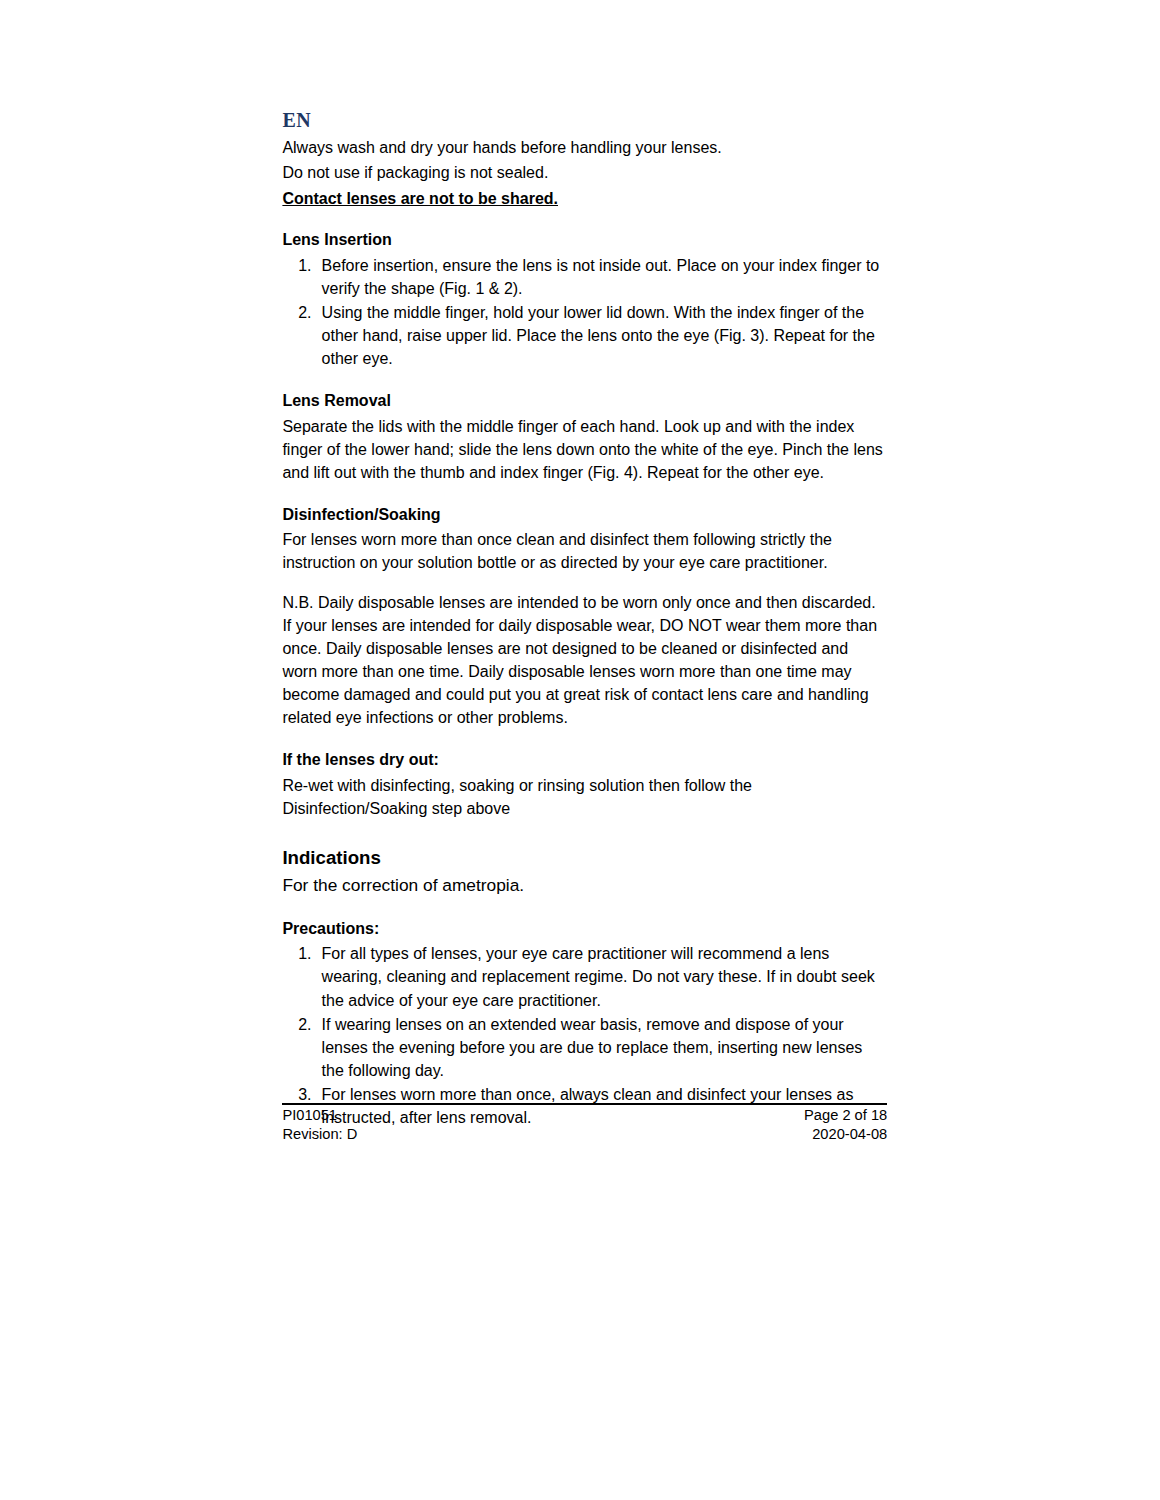EN
Always wash and dry your hands before handling your lenses.
Do not use if packaging is not sealed.
Contact lenses are not to be shared.
Lens Insertion
Before insertion, ensure the lens is not inside out. Place on your index finger to verify the shape (Fig. 1 & 2).
Using the middle finger, hold your lower lid down. With the index finger of the other hand, raise upper lid. Place the lens onto the eye (Fig. 3). Repeat for the other eye.
Lens Removal
Separate the lids with the middle finger of each hand. Look up and with the index finger of the lower hand; slide the lens down onto the white of the eye. Pinch the lens and lift out with the thumb and index finger (Fig. 4). Repeat for the other eye.
Disinfection/Soaking
For lenses worn more than once clean and disinfect them following strictly the instruction on your solution bottle or as directed by your eye care practitioner.
N.B. Daily disposable lenses are intended to be worn only once and then discarded. If your lenses are intended for daily disposable wear, DO NOT wear them more than once. Daily disposable lenses are not designed to be cleaned or disinfected and worn more than one time. Daily disposable lenses worn more than one time may become damaged and could put you at great risk of contact lens care and handling related eye infections or other problems.
If the lenses dry out:
Re-wet with disinfecting, soaking or rinsing solution then follow the Disinfection/Soaking step above
Indications
For the correction of ametropia.
Precautions:
For all types of lenses, your eye care practitioner will recommend a lens wearing, cleaning and replacement regime. Do not vary these. If in doubt seek the advice of your eye care practitioner.
If wearing lenses on an extended wear basis, remove and dispose of your lenses the evening before you are due to replace them, inserting new lenses the following day.
For lenses worn more than once, always clean and disinfect your lenses as instructed, after lens removal.
PI01051
Revision: D
Page 2 of 18
2020-04-08